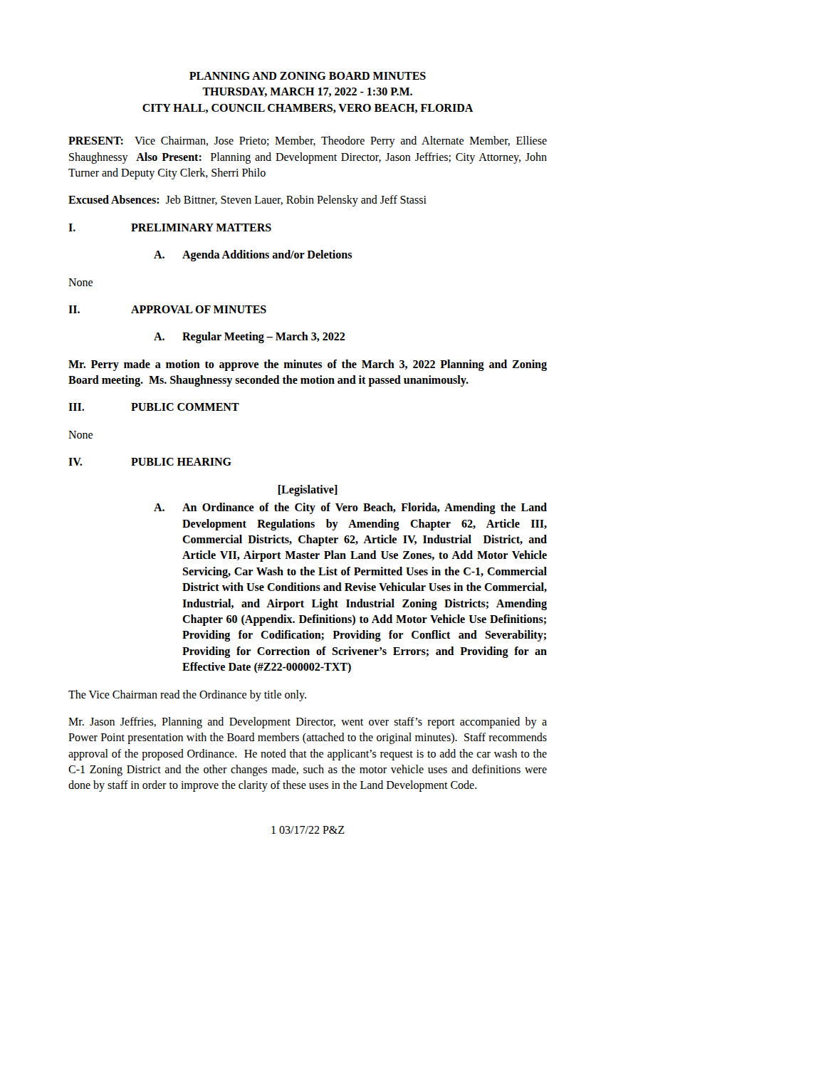PLANNING AND ZONING BOARD MINUTES
THURSDAY, MARCH 17, 2022 - 1:30 P.M.
CITY HALL, COUNCIL CHAMBERS, VERO BEACH, FLORIDA
PRESENT: Vice Chairman, Jose Prieto; Member, Theodore Perry and Alternate Member, Elliese Shaughnessy Also Present: Planning and Development Director, Jason Jeffries; City Attorney, John Turner and Deputy City Clerk, Sherri Philo
Excused Absences: Jeb Bittner, Steven Lauer, Robin Pelensky and Jeff Stassi
I.
PRELIMINARY MATTERS
A.
Agenda Additions and/or Deletions
None
II.
APPROVAL OF MINUTES
A.
Regular Meeting – March 3, 2022
Mr. Perry made a motion to approve the minutes of the March 3, 2022 Planning and Zoning Board meeting. Ms. Shaughnessy seconded the motion and it passed unanimously.
III.
PUBLIC COMMENT
None
IV.
PUBLIC HEARING
[Legislative]
A.
An Ordinance of the City of Vero Beach, Florida, Amending the Land Development Regulations by Amending Chapter 62, Article III, Commercial Districts, Chapter 62, Article IV, Industrial District, and Article VII, Airport Master Plan Land Use Zones, to Add Motor Vehicle Servicing, Car Wash to the List of Permitted Uses in the C-1, Commercial District with Use Conditions and Revise Vehicular Uses in the Commercial, Industrial, and Airport Light Industrial Zoning Districts; Amending Chapter 60 (Appendix. Definitions) to Add Motor Vehicle Use Definitions; Providing for Codification; Providing for Conflict and Severability; Providing for Correction of Scrivener’s Errors; and Providing for an Effective Date (#Z22-000002-TXT)
The Vice Chairman read the Ordinance by title only.
Mr. Jason Jeffries, Planning and Development Director, went over staff’s report accompanied by a Power Point presentation with the Board members (attached to the original minutes). Staff recommends approval of the proposed Ordinance. He noted that the applicant’s request is to add the car wash to the C-1 Zoning District and the other changes made, such as the motor vehicle uses and definitions were done by staff in order to improve the clarity of these uses in the Land Development Code.
1 03/17/22 P&Z